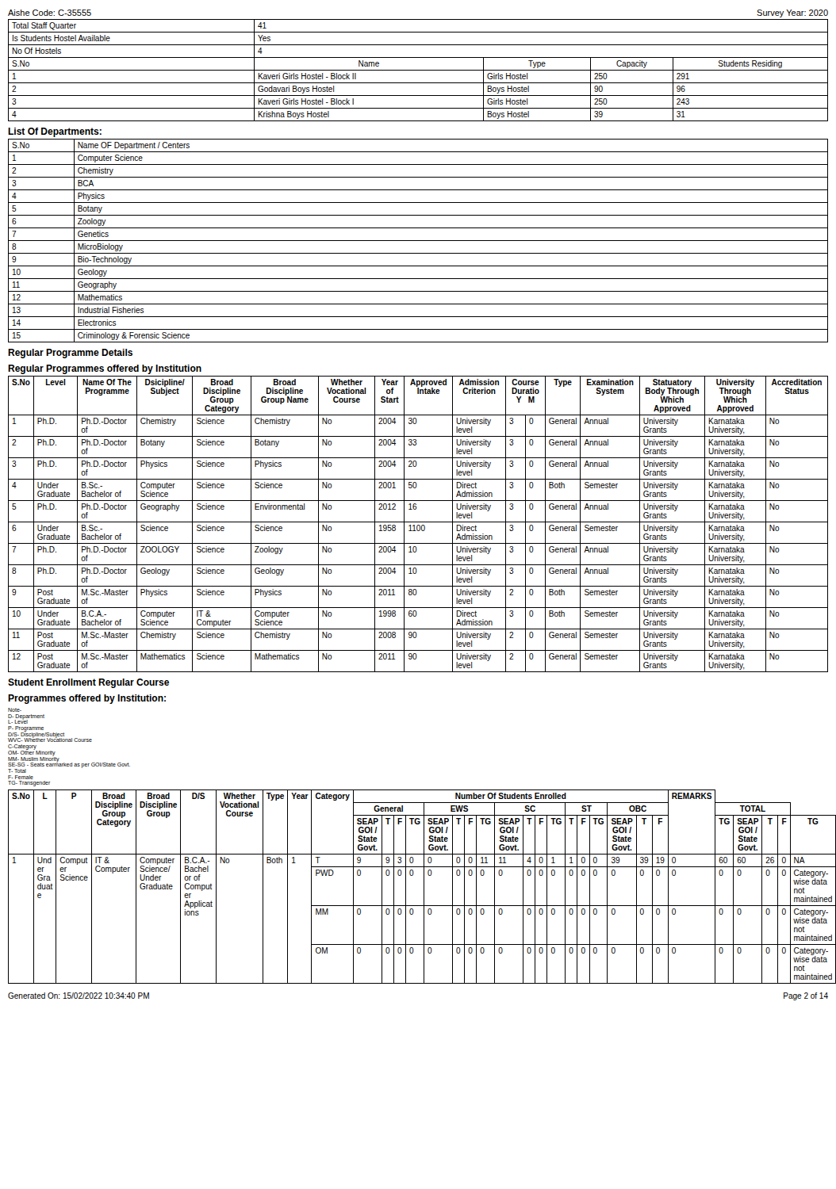Aishe Code: C-35555
Survey Year: 2020
| Total Staff Quarter | 41 |
| Is Students Hostel Available | Yes |
| No Of Hostels | 4 |
| S.No | Name | Type | Capacity | Students Residing |
| 1 | Kaveri Girls Hostel - Block II | Girls Hostel | 250 | 291 |
| 2 | Godavari Boys Hostel | Boys Hostel | 90 | 96 |
| 3 | Kaveri Girls Hostel - Block I | Girls Hostel | 250 | 243 |
| 4 | Krishna Boys Hostel | Boys Hostel | 39 | 31 |
List Of Departments:
| S.No | Name OF Department / Centers |
| 1 | Computer Science |
| 2 | Chemistry |
| 3 | BCA |
| 4 | Physics |
| 5 | Botany |
| 6 | Zoology |
| 7 | Genetics |
| 8 | MicroBiology |
| 9 | Bio-Technology |
| 10 | Geology |
| 11 | Geography |
| 12 | Mathematics |
| 13 | Industrial Fisheries |
| 14 | Electronics |
| 15 | Criminology & Forensic Science |
Regular Programme Details
Regular Programmes offered by Institution
| S.No | Level | Name Of The Programme | Dsicipline/ Subject | Broad Discipline Group Category | Broad Discipline Group Name | Whether Vocational Course | Year of Start | Approved Intake | Admission Criterion | Course Duratio Y M | Type | Examination System | Statuatory Body Through Which Approved | University Through Which Approved | Accreditation Status |
| --- | --- | --- | --- | --- | --- | --- | --- | --- | --- | --- | --- | --- | --- | --- | --- |
| 1 | Ph.D. | Ph.D.-Doctor of | Chemistry | Science | Chemistry | No | 2004 | 30 | University level | 3 | 0 | General | Annual | University Grants | Karnataka University, | No |
| 2 | Ph.D. | Ph.D.-Doctor of | Botany | Science | Botany | No | 2004 | 33 | University level | 3 | 0 | General | Annual | University Grants | Karnataka University, | No |
| 3 | Ph.D. | Ph.D.-Doctor of | Physics | Science | Physics | No | 2004 | 20 | University level | 3 | 0 | General | Annual | University Grants | Karnataka University, | No |
| 4 | Under Graduate | B.Sc.-Bachelor of | Computer Science | Science | Science | No | 2001 | 50 | Direct Admission | 3 | 0 | Both | Semester | University Grants | Karnataka University, | No |
| 5 | Ph.D. | Ph.D.-Doctor of | Geography | Science | Environmental | No | 2012 | 16 | University level | 3 | 0 | General | Annual | University Grants | Karnataka University, | No |
| 6 | Under Graduate | B.Sc.-Bachelor of | Science | Science | Science | No | 1958 | 1100 | Direct Admission | 3 | 0 | General | Semester | University Grants | Karnataka University, | No |
| 7 | Ph.D. | Ph.D.-Doctor of | ZOOLOGY | Science | Zoology | No | 2004 | 10 | University level | 3 | 0 | General | Annual | University Grants | Karnataka University, | No |
| 8 | Ph.D. | Ph.D.-Doctor of | Geology | Science | Geology | No | 2004 | 10 | University level | 3 | 0 | General | Annual | University Grants | Karnataka University, | No |
| 9 | Post Graduate | M.Sc.-Master of | Physics | Science | Physics | No | 2011 | 80 | University level | 2 | 0 | Both | Semester | University Grants | Karnataka University, | No |
| 10 | Under Graduate | B.C.A.-Bachelor of | Computer Science | IT & Computer | Computer Science | No | 1998 | 60 | Direct Admission | 3 | 0 | Both | Semester | University Grants | Karnataka University, | No |
| 11 | Post Graduate | M.Sc.-Master of | Chemistry | Science | Chemistry | No | 2008 | 90 | University level | 2 | 0 | General | Semester | University Grants | Karnataka University, | No |
| 12 | Post Graduate | M.Sc.-Master of | Mathematics | Science | Mathematics | No | 2011 | 90 | University level | 2 | 0 | General | Semester | University Grants | Karnataka University, | No |
Student Enrollment Regular Course
Programmes offered by Institution:
Note-
D- Department
L- Level
P- Programme
D/S- Discipline/Subject
WVC- Whether Vocational Course
C-Category
OM- Other Minority
MM- Muslim Minority
SE-SG - Seats earmarked as per GOI/State Govt.
T- Total
F- Female
TG- Transgender
| S.No | L | P | Broad Discipline Group Category | Broad Discipline Group | D/S | Whether Vocational Course | Type | Year | Category | Number Of Students Enrolled | REMARKS |
| --- | --- | --- | --- | --- | --- | --- | --- | --- | --- | --- | --- |
| General | EWS | SC | ST | OBC | TOTAL |
| SEAP GOI / State Govt. | T | F | TG | SEAP GOI / State Govt. | T | F | TG | SEAP GOI / State Govt. | T | F | TG | T | F | TG | SEAP GOI / State Govt. | T | F | TG | SEAP GOI / State Govt. | T | F | TG |
| 1 | Und er Gra duat e | Comput er Science | IT & Computer | Computer Science/ Under Graduate | B.C.A.-Bachel or of Comput er Applicat ions | No | Both | 1 | T | 9 | 9 | 3 | 0 | 0 | 0 | 0 | 11 | 11 | 4 | 0 | 1 | 1 | 0 | 0 | 39 | 39 | 19 | 0 | 60 | 60 | 26 | 0 | NA |
| PWD | 0 | 0 | 0 | 0 | 0 | 0 | 0 | 0 | 0 | 0 | 0 | 0 | 0 | 0 | 0 | 0 | 0 | 0 | 0 | 0 | 0 | 0 | 0 | Category-wise data not maintained |
| MM | 0 | 0 | 0 | 0 | 0 | 0 | 0 | 0 | 0 | 0 | 0 | 0 | 0 | 0 | 0 | 0 | 0 | 0 | 0 | 0 | 0 | 0 | 0 | Category-wise data not maintained |
| OM | 0 | 0 | 0 | 0 | 0 | 0 | 0 | 0 | 0 | 0 | 0 | 0 | 0 | 0 | 0 | 0 | 0 | 0 | 0 | 0 | 0 | 0 | 0 | Category-wise data not maintained |
Generated On: 15/02/2022 10:34:40 PM
Page 2 of 14